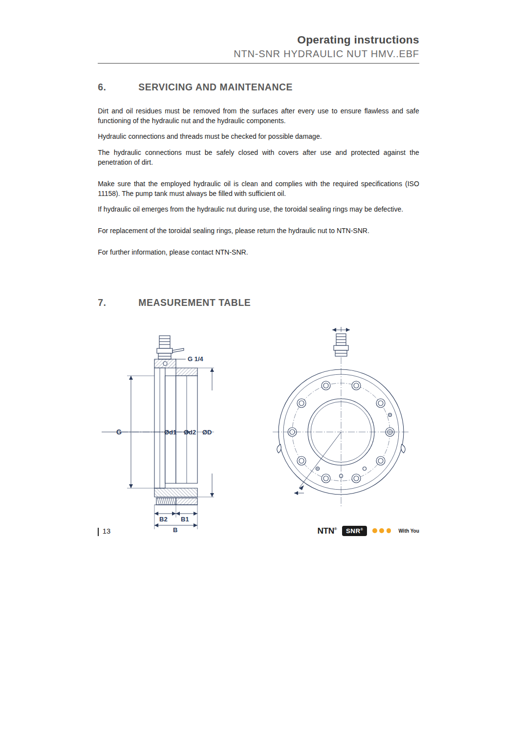Operating instructions
NTN-SNR HYDRAULIC NUT HMV..EBF
6. SERVICING AND MAINTENANCE
Dirt and oil residues must be removed from the surfaces after every use to ensure flawless and safe functioning of the hydraulic nut and the hydraulic components.
Hydraulic connections and threads must be checked for possible damage.
The hydraulic connections must be safely closed with covers after use and protected against the penetration of dirt.
Make sure that the employed hydraulic oil is clean and complies with the required specifications (ISO 11158). The pump tank must always be filled with sufficient oil.
If hydraulic oil emerges from the hydraulic nut during use, the toroidal sealing rings may be defective.
For replacement of the toroidal sealing rings, please return the hydraulic nut to NTN-SNR.
For further information, please contact NTN-SNR.
7. MEASUREMENT TABLE
G 1/4 G Ød1 Ød2 ØD B2 B1 B
13
NTN® SNR® With You